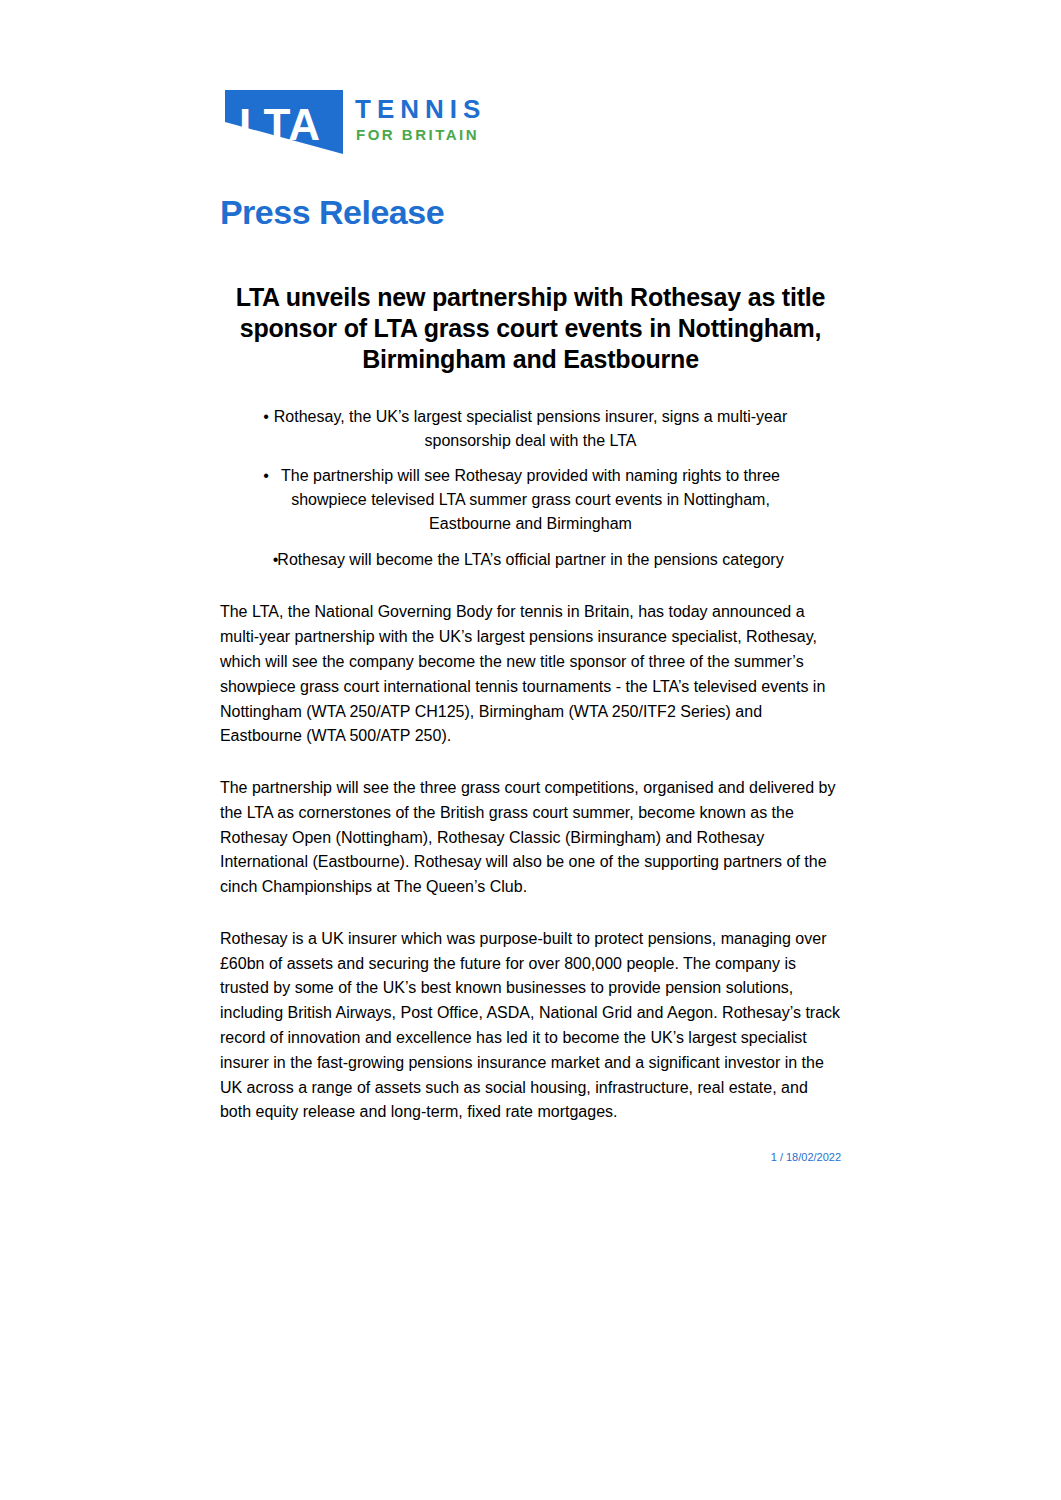LTA TENNIS FOR BRITAIN
Press Release
LTA unveils new partnership with Rothesay as title sponsor of LTA grass court events in Nottingham, Birmingham and Eastbourne
Rothesay, the UK’s largest specialist pensions insurer, signs a multi-year sponsorship deal with the LTA
The partnership will see Rothesay provided with naming rights to three showpiece televised LTA summer grass court events in Nottingham, Eastbourne and Birmingham
Rothesay will become the LTA’s official partner in the pensions category
The LTA, the National Governing Body for tennis in Britain, has today announced a multi-year partnership with the UK’s largest pensions insurance specialist, Rothesay, which will see the company become the new title sponsor of three of the summer’s showpiece grass court international tennis tournaments - the LTA’s televised events in Nottingham (WTA 250/ATP CH125), Birmingham (WTA 250/ITF2 Series) and Eastbourne (WTA 500/ATP 250).
The partnership will see the three grass court competitions, organised and delivered by the LTA as cornerstones of the British grass court summer, become known as the Rothesay Open (Nottingham), Rothesay Classic (Birmingham) and Rothesay International (Eastbourne). Rothesay will also be one of the supporting partners of the cinch Championships at The Queen’s Club.
Rothesay is a UK insurer which was purpose-built to protect pensions, managing over £60bn of assets and securing the future for over 800,000 people. The company is trusted by some of the UK’s best known businesses to provide pension solutions, including British Airways, Post Office, ASDA, National Grid and Aegon. Rothesay’s track record of innovation and excellence has led it to become the UK’s largest specialist insurer in the fast-growing pensions insurance market and a significant investor in the UK across a range of assets such as social housing, infrastructure, real estate, and both equity release and long-term, fixed rate mortgages.
1 / 18/02/2022